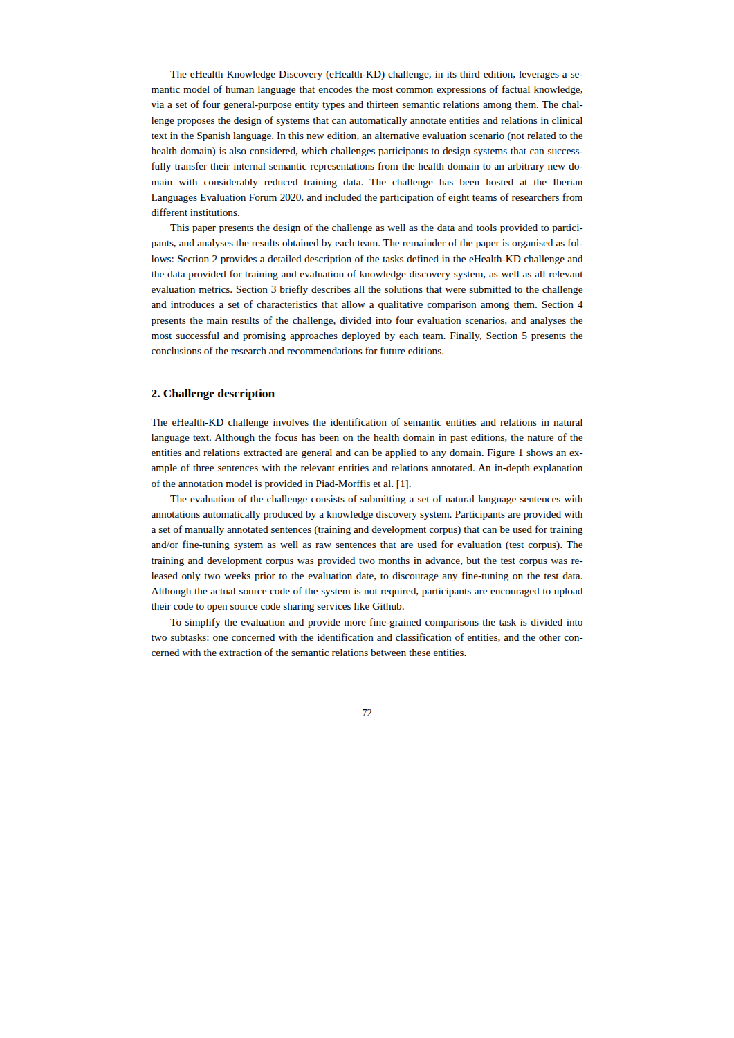The eHealth Knowledge Discovery (eHealth-KD) challenge, in its third edition, leverages a semantic model of human language that encodes the most common expressions of factual knowledge, via a set of four general-purpose entity types and thirteen semantic relations among them. The challenge proposes the design of systems that can automatically annotate entities and relations in clinical text in the Spanish language. In this new edition, an alternative evaluation scenario (not related to the health domain) is also considered, which challenges participants to design systems that can successfully transfer their internal semantic representations from the health domain to an arbitrary new domain with considerably reduced training data. The challenge has been hosted at the Iberian Languages Evaluation Forum 2020, and included the participation of eight teams of researchers from different institutions.
This paper presents the design of the challenge as well as the data and tools provided to participants, and analyses the results obtained by each team. The remainder of the paper is organised as follows: Section 2 provides a detailed description of the tasks defined in the eHealth-KD challenge and the data provided for training and evaluation of knowledge discovery system, as well as all relevant evaluation metrics. Section 3 briefly describes all the solutions that were submitted to the challenge and introduces a set of characteristics that allow a qualitative comparison among them. Section 4 presents the main results of the challenge, divided into four evaluation scenarios, and analyses the most successful and promising approaches deployed by each team. Finally, Section 5 presents the conclusions of the research and recommendations for future editions.
2. Challenge description
The eHealth-KD challenge involves the identification of semantic entities and relations in natural language text. Although the focus has been on the health domain in past editions, the nature of the entities and relations extracted are general and can be applied to any domain. Figure 1 shows an example of three sentences with the relevant entities and relations annotated. An in-depth explanation of the annotation model is provided in Piad-Morffis et al. [1].
The evaluation of the challenge consists of submitting a set of natural language sentences with annotations automatically produced by a knowledge discovery system. Participants are provided with a set of manually annotated sentences (training and development corpus) that can be used for training and/or fine-tuning system as well as raw sentences that are used for evaluation (test corpus). The training and development corpus was provided two months in advance, but the test corpus was released only two weeks prior to the evaluation date, to discourage any fine-tuning on the test data. Although the actual source code of the system is not required, participants are encouraged to upload their code to open source code sharing services like Github.
To simplify the evaluation and provide more fine-grained comparisons the task is divided into two subtasks: one concerned with the identification and classification of entities, and the other concerned with the extraction of the semantic relations between these entities.
72